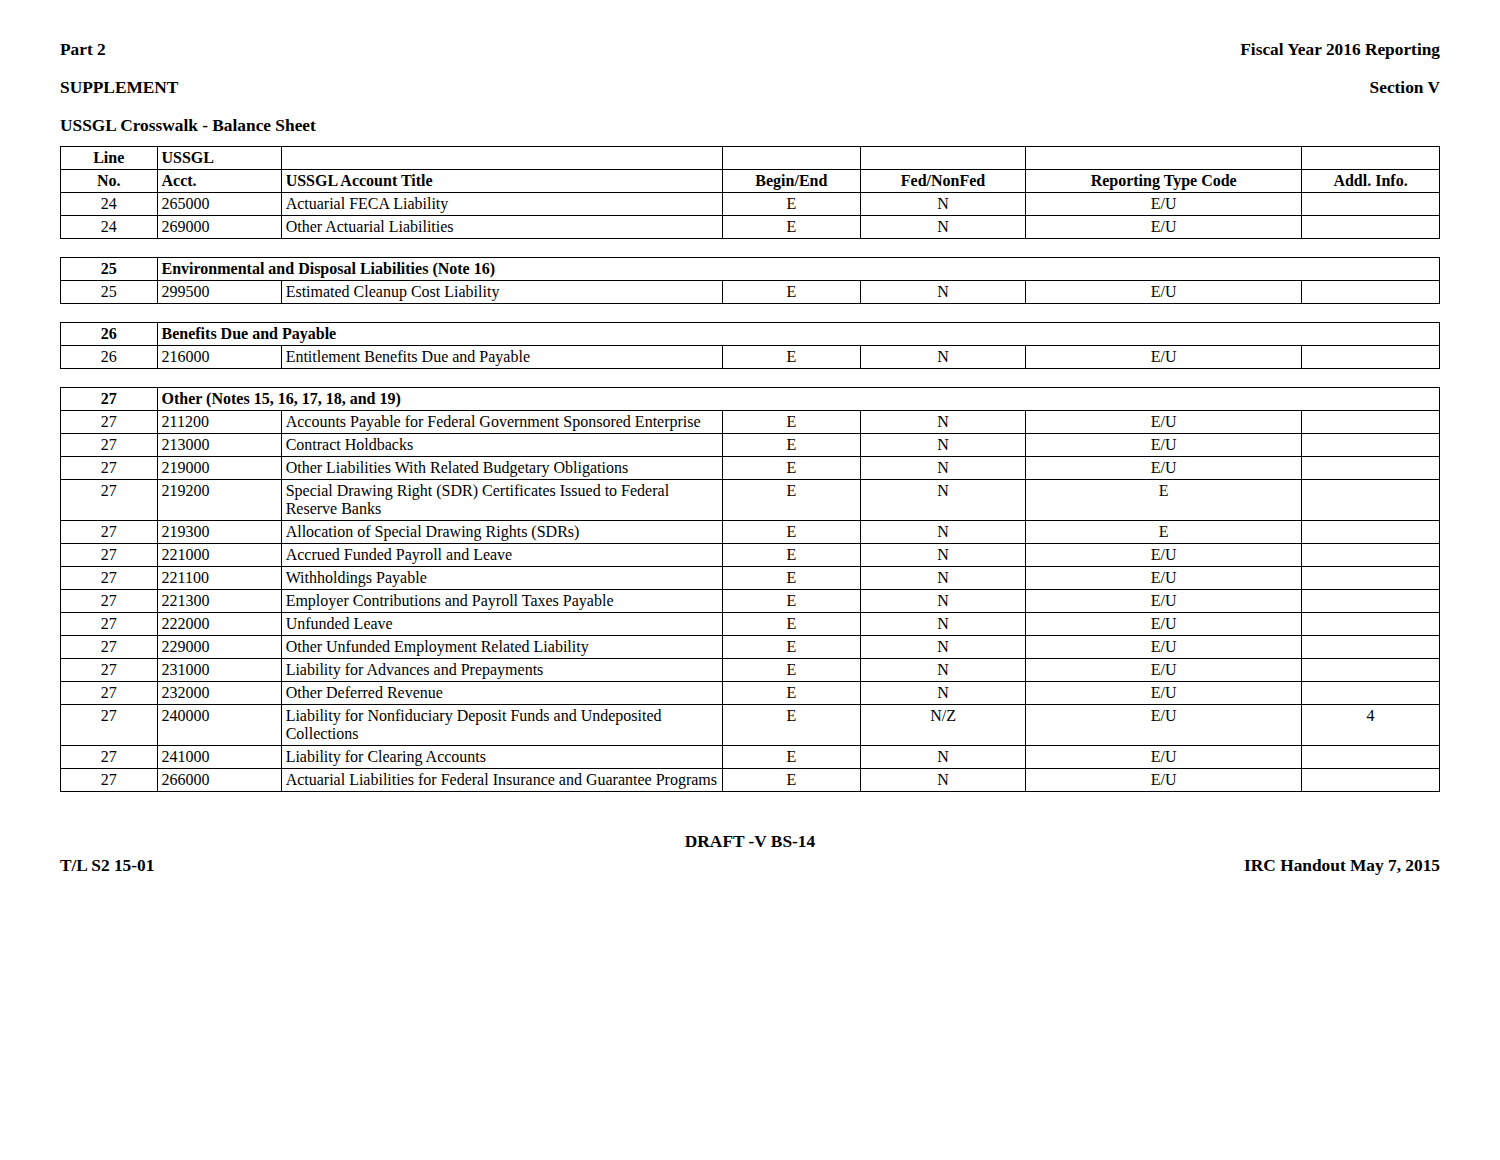Part 2
Fiscal Year 2016 Reporting
SUPPLEMENT
Section V
USSGL Crosswalk - Balance Sheet
| Line | USSGL | | | | | |
| --- | --- | --- | --- | --- | --- | --- |
| No. | Acct. | USSGL Account Title | Begin/End | Fed/NonFed | Reporting Type Code | Addl. Info. |
| 24 | 265000 | Actuarial FECA Liability | E | N | E/U | |
| 24 | 269000 | Other Actuarial Liabilities | E | N | E/U | |
| 25 | Environmental and Disposal Liabilities (Note 16) |
| 25 | 299500 | Estimated Cleanup Cost Liability | E | N | E/U | |
| 26 | Benefits Due and Payable |
| 26 | 216000 | Entitlement Benefits Due and Payable | E | N | E/U | |
| 27 | Other (Notes 15, 16, 17, 18, and 19) |
| 27 | 211200 | Accounts Payable for Federal Government Sponsored Enterprise | E | N | E/U | |
| 27 | 213000 | Contract Holdbacks | E | N | E/U | |
| 27 | 219000 | Other Liabilities With Related Budgetary Obligations | E | N | E/U | |
| 27 | 219200 | Special Drawing Right (SDR) Certificates Issued to Federal Reserve Banks | E | N | E | |
| 27 | 219300 | Allocation of Special Drawing Rights (SDRs) | E | N | E | |
| 27 | 221000 | Accrued Funded Payroll and Leave | E | N | E/U | |
| 27 | 221100 | Withholdings Payable | E | N | E/U | |
| 27 | 221300 | Employer Contributions and Payroll Taxes Payable | E | N | E/U | |
| 27 | 222000 | Unfunded Leave | E | N | E/U | |
| 27 | 229000 | Other Unfunded Employment Related Liability | E | N | E/U | |
| 27 | 231000 | Liability for Advances and Prepayments | E | N | E/U | |
| 27 | 232000 | Other Deferred Revenue | E | N | E/U | |
| 27 | 240000 | Liability for Nonfiduciary Deposit Funds and Undeposited Collections | E | N/Z | E/U | 4 |
| 27 | 241000 | Liability for Clearing Accounts | E | N | E/U | |
| 27 | 266000 | Actuarial Liabilities for Federal Insurance and Guarantee Programs | E | N | E/U | |
DRAFT -V BS-14
T/L S2 15-01
IRC Handout May 7, 2015